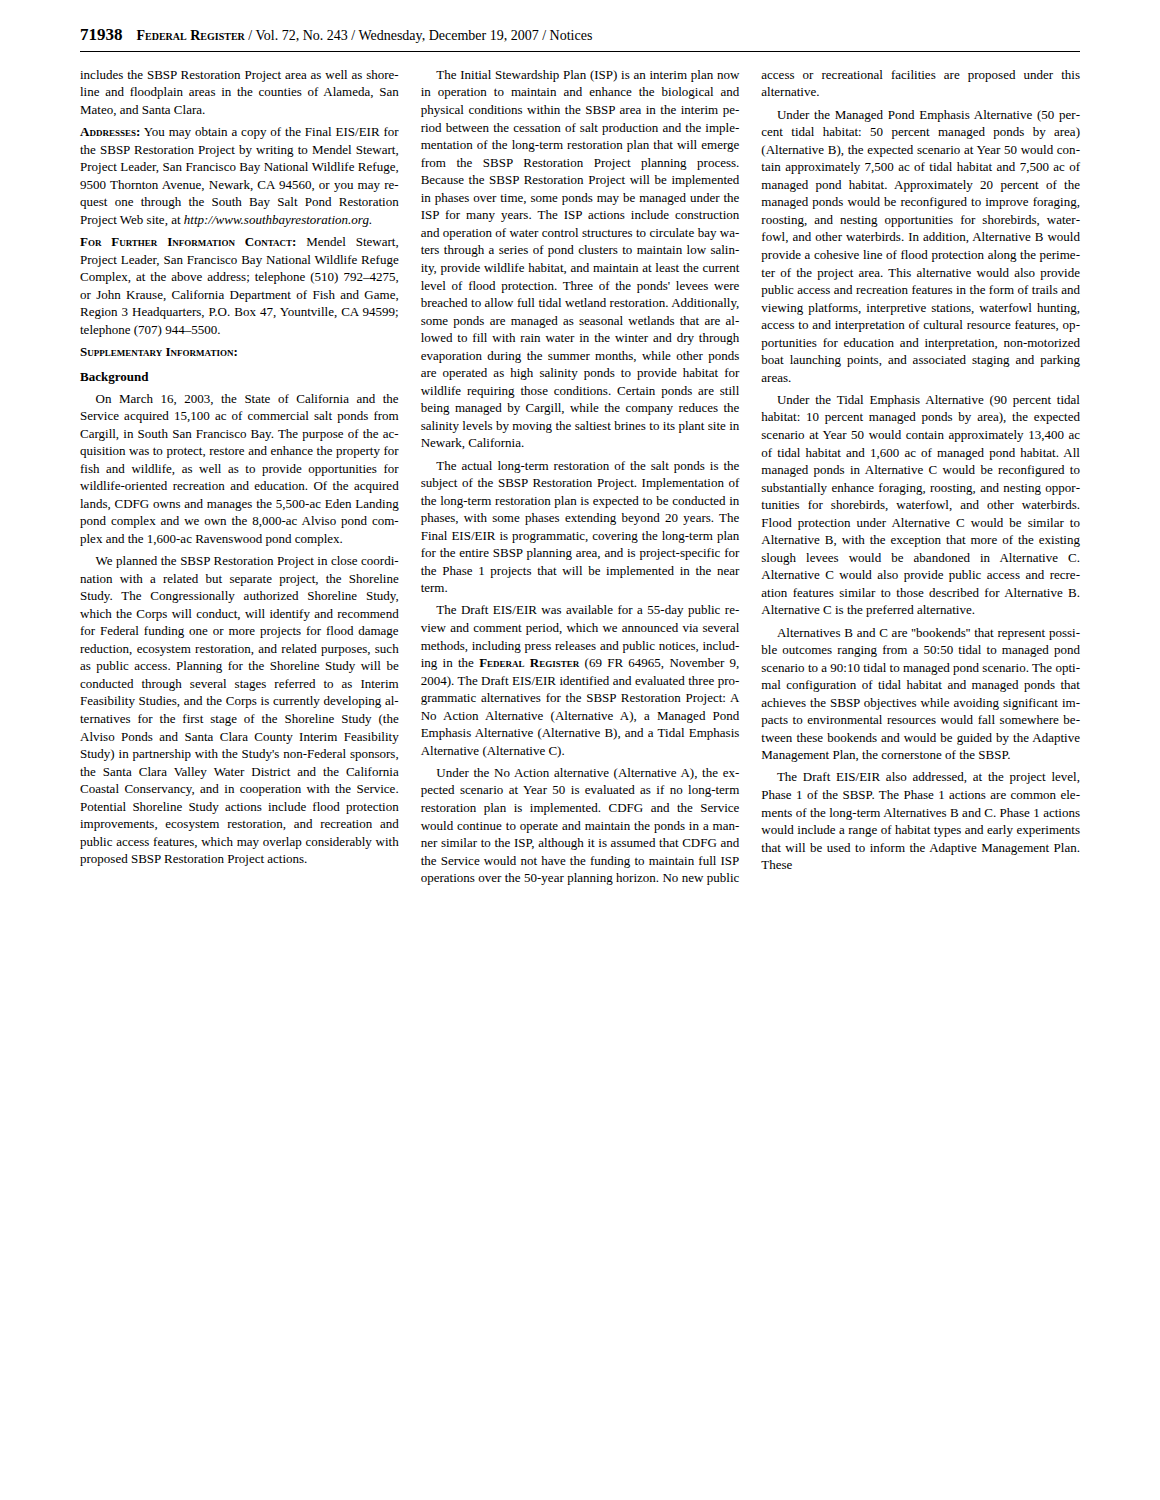71938 Federal Register / Vol. 72, No. 243 / Wednesday, December 19, 2007 / Notices
includes the SBSP Restoration Project area as well as shoreline and floodplain areas in the counties of Alameda, San Mateo, and Santa Clara.
Addresses: You may obtain a copy of the Final EIS/EIR for the SBSP Restoration Project by writing to Mendel Stewart, Project Leader, San Francisco Bay National Wildlife Refuge, 9500 Thornton Avenue, Newark, CA 94560, or you may request one through the South Bay Salt Pond Restoration Project Web site, at http://www.southbayrestoration.org.
For Further Information Contact: Mendel Stewart, Project Leader, San Francisco Bay National Wildlife Refuge Complex, at the above address; telephone (510) 792–4275, or John Krause, California Department of Fish and Game, Region 3 Headquarters, P.O. Box 47, Yountville, CA 94599; telephone (707) 944–5500.
Supplementary Information:
Background
On March 16, 2003, the State of California and the Service acquired 15,100 ac of commercial salt ponds from Cargill, in South San Francisco Bay. The purpose of the acquisition was to protect, restore and enhance the property for fish and wildlife, as well as to provide opportunities for wildlife-oriented recreation and education. Of the acquired lands, CDFG owns and manages the 5,500-ac Eden Landing pond complex and we own the 8,000-ac Alviso pond complex and the 1,600-ac Ravenswood pond complex.
We planned the SBSP Restoration Project in close coordination with a related but separate project, the Shoreline Study. The Congressionally authorized Shoreline Study, which the Corps will conduct, will identify and recommend for Federal funding one or more projects for flood damage reduction, ecosystem restoration, and related purposes, such as public access. Planning for the Shoreline Study will be conducted through several stages referred to as Interim Feasibility Studies, and the Corps is currently developing alternatives for the first stage of the Shoreline Study (the Alviso Ponds and Santa Clara County Interim Feasibility Study) in partnership with the Study's non-Federal sponsors, the Santa Clara Valley Water District and the California Coastal Conservancy, and in cooperation with the Service. Potential Shoreline Study actions include flood protection improvements, ecosystem restoration, and recreation and public access features, which may overlap considerably with proposed SBSP Restoration Project actions.
The Initial Stewardship Plan (ISP) is an interim plan now in operation to maintain and enhance the biological and physical conditions within the SBSP area in the interim period between the cessation of salt production and the implementation of the long-term restoration plan that will emerge from the SBSP Restoration Project planning process. Because the SBSP Restoration Project will be implemented in phases over time, some ponds may be managed under the ISP for many years. The ISP actions include construction and operation of water control structures to circulate bay waters through a series of pond clusters to maintain low salinity, provide wildlife habitat, and maintain at least the current level of flood protection. Three of the ponds' levees were breached to allow full tidal wetland restoration. Additionally, some ponds are managed as seasonal wetlands that are allowed to fill with rain water in the winter and dry through evaporation during the summer months, while other ponds are operated as high salinity ponds to provide habitat for wildlife requiring those conditions. Certain ponds are still being managed by Cargill, while the company reduces the salinity levels by moving the saltiest brines to its plant site in Newark, California.
The actual long-term restoration of the salt ponds is the subject of the SBSP Restoration Project. Implementation of the long-term restoration plan is expected to be conducted in phases, with some phases extending beyond 20 years. The Final EIS/EIR is programmatic, covering the long-term plan for the entire SBSP planning area, and is project-specific for the Phase 1 projects that will be implemented in the near term.
The Draft EIS/EIR was available for a 55-day public review and comment period, which we announced via several methods, including press releases and public notices, including in the Federal Register (69 FR 64965, November 9, 2004). The Draft EIS/EIR identified and evaluated three programmatic alternatives for the SBSP Restoration Project: A No Action Alternative (Alternative A), a Managed Pond Emphasis Alternative (Alternative B), and a Tidal Emphasis Alternative (Alternative C).
Under the No Action alternative (Alternative A), the expected scenario at Year 50 is evaluated as if no long-term restoration plan is implemented. CDFG and the Service would continue to operate and maintain the ponds in a manner similar to the ISP, although it is assumed that CDFG and the Service would not have the funding to maintain full ISP operations over the 50-year planning horizon. No new public access or recreational facilities are proposed under this alternative.
Under the Managed Pond Emphasis Alternative (50 percent tidal habitat: 50 percent managed ponds by area) (Alternative B), the expected scenario at Year 50 would contain approximately 7,500 ac of tidal habitat and 7,500 ac of managed pond habitat. Approximately 20 percent of the managed ponds would be reconfigured to improve foraging, roosting, and nesting opportunities for shorebirds, waterfowl, and other waterbirds. In addition, Alternative B would provide a cohesive line of flood protection along the perimeter of the project area. This alternative would also provide public access and recreation features in the form of trails and viewing platforms, interpretive stations, waterfowl hunting, access to and interpretation of cultural resource features, opportunities for education and interpretation, non-motorized boat launching points, and associated staging and parking areas.
Under the Tidal Emphasis Alternative (90 percent tidal habitat: 10 percent managed ponds by area), the expected scenario at Year 50 would contain approximately 13,400 ac of tidal habitat and 1,600 ac of managed pond habitat. All managed ponds in Alternative C would be reconfigured to substantially enhance foraging, roosting, and nesting opportunities for shorebirds, waterfowl, and other waterbirds. Flood protection under Alternative C would be similar to Alternative B, with the exception that more of the existing slough levees would be abandoned in Alternative C. Alternative C would also provide public access and recreation features similar to those described for Alternative B. Alternative C is the preferred alternative.
Alternatives B and C are ''bookends'' that represent possible outcomes ranging from a 50:50 tidal to managed pond scenario to a 90:10 tidal to managed pond scenario. The optimal configuration of tidal habitat and managed ponds that achieves the SBSP objectives while avoiding significant impacts to environmental resources would fall somewhere between these bookends and would be guided by the Adaptive Management Plan, the cornerstone of the SBSP.
The Draft EIS/EIR also addressed, at the project level, Phase 1 of the SBSP. The Phase 1 actions are common elements of the long-term Alternatives B and C. Phase 1 actions would include a range of habitat types and early experiments that will be used to inform the Adaptive Management Plan. These